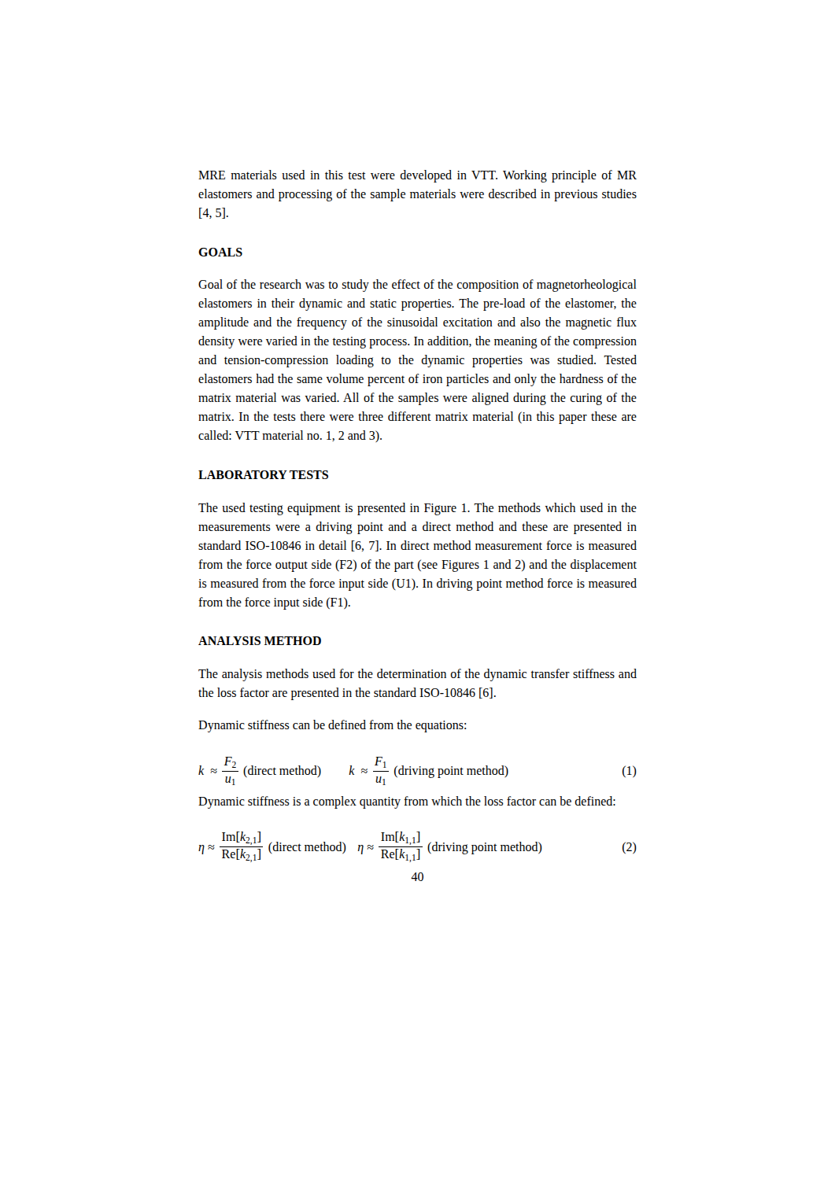MRE materials used in this test were developed in VTT. Working principle of MR elastomers and processing of the sample materials were described in previous studies [4, 5].
GOALS
Goal of the research was to study the effect of the composition of magnetorheological elastomers in their dynamic and static properties. The pre-load of the elastomer, the amplitude and the frequency of the sinusoidal excitation and also the magnetic flux density were varied in the testing process. In addition, the meaning of the compression and tension-compression loading to the dynamic properties was studied. Tested elastomers had the same volume percent of iron particles and only the hardness of the matrix material was varied. All of the samples were aligned during the curing of the matrix. In the tests there were three different matrix material (in this paper these are called: VTT material no. 1, 2 and 3).
LABORATORY TESTS
The used testing equipment is presented in Figure 1. The methods which used in the measurements were a driving point and a direct method and these are presented in standard ISO-10846 in detail [6, 7]. In direct method measurement force is measured from the force output side (F2) of the part (see Figures 1 and 2) and the displacement is measured from the force input side (U1). In driving point method force is measured from the force input side (F1).
ANALYSIS METHOD
The analysis methods used for the determination of the dynamic transfer stiffness and the loss factor are presented in the standard ISO-10846 [6].
Dynamic stiffness can be defined from the equations:
k ≈ F2 u1 (direct method) k ≈ F1 u1 (driving point method) (1)
Dynamic stiffness is a complex quantity from which the loss factor can be defined:
η ≈ Im[k2,1] Re[k2,1] (direct method) η ≈ Im[k1,1] Re[k1,1] (driving point method) (2)
40